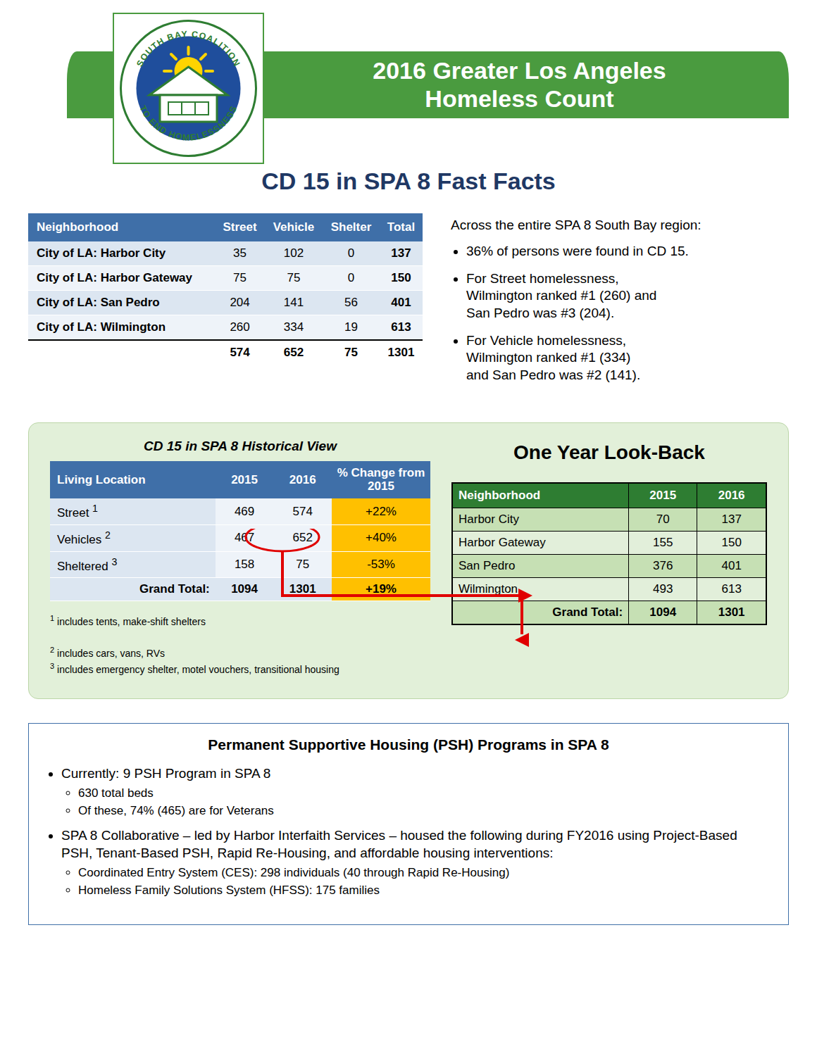2016 Greater Los Angeles
Homeless Count
SOUTH BAY COALITION TO END HOMELESSNESS
CD 15 in SPA 8 Fast Facts
| Neighborhood | Street | Vehicle | Shelter | Total |
| --- | --- | --- | --- | --- |
| City of LA: Harbor City | 35 | 102 | 0 | 137 |
| City of LA: Harbor Gateway | 75 | 75 | 0 | 150 |
| City of LA: San Pedro | 204 | 141 | 56 | 401 |
| City of LA: Wilmington | 260 | 334 | 19 | 613 |
| | 574 | 652 | 75 | 1301 |
Across the entire SPA 8 South Bay region:
36% of persons were found in CD 15.
For Street homelessness,
Wilmington ranked #1 (260) and
San Pedro was #3 (204).
For Vehicle homelessness,
Wilmington ranked #1 (334)
and San Pedro was #2 (141).
CD 15 in SPA 8 Historical View
| Living Location | 2015 | 2016 | % Change from 2015 |
| --- | --- | --- | --- |
| Street 1 | 469 | 574 | +22% |
| Vehicles 2 | 467 | 652 | +40% |
| Sheltered 3 | 158 | 75 | -53% |
| Grand Total: | 1094 | 1301 | +19% |
1 includes tents, make-shift shelters
2 includes cars, vans, RVs
3 includes emergency shelter, motel vouchers, transitional housing
One Year Look-Back
| Neighborhood | 2015 | 2016 |
| --- | --- | --- |
| Harbor City | 70 | 137 |
| Harbor Gateway | 155 | 150 |
| San Pedro | 376 | 401 |
| Wilmington | 493 | 613 |
| Grand Total: | 1094 | 1301 |
Permanent Supportive Housing (PSH) Programs in SPA 8
Currently: 9 PSH Program in SPA 8
630 total beds
Of these, 74% (465) are for Veterans
SPA 8 Collaborative – led by Harbor Interfaith Services – housed the following during FY2016 using Project-Based PSH, Tenant-Based PSH, Rapid Re-Housing, and affordable housing interventions:
Coordinated Entry System (CES): 298 individuals (40 through Rapid Re-Housing)
Homeless Family Solutions System (HFSS): 175 families